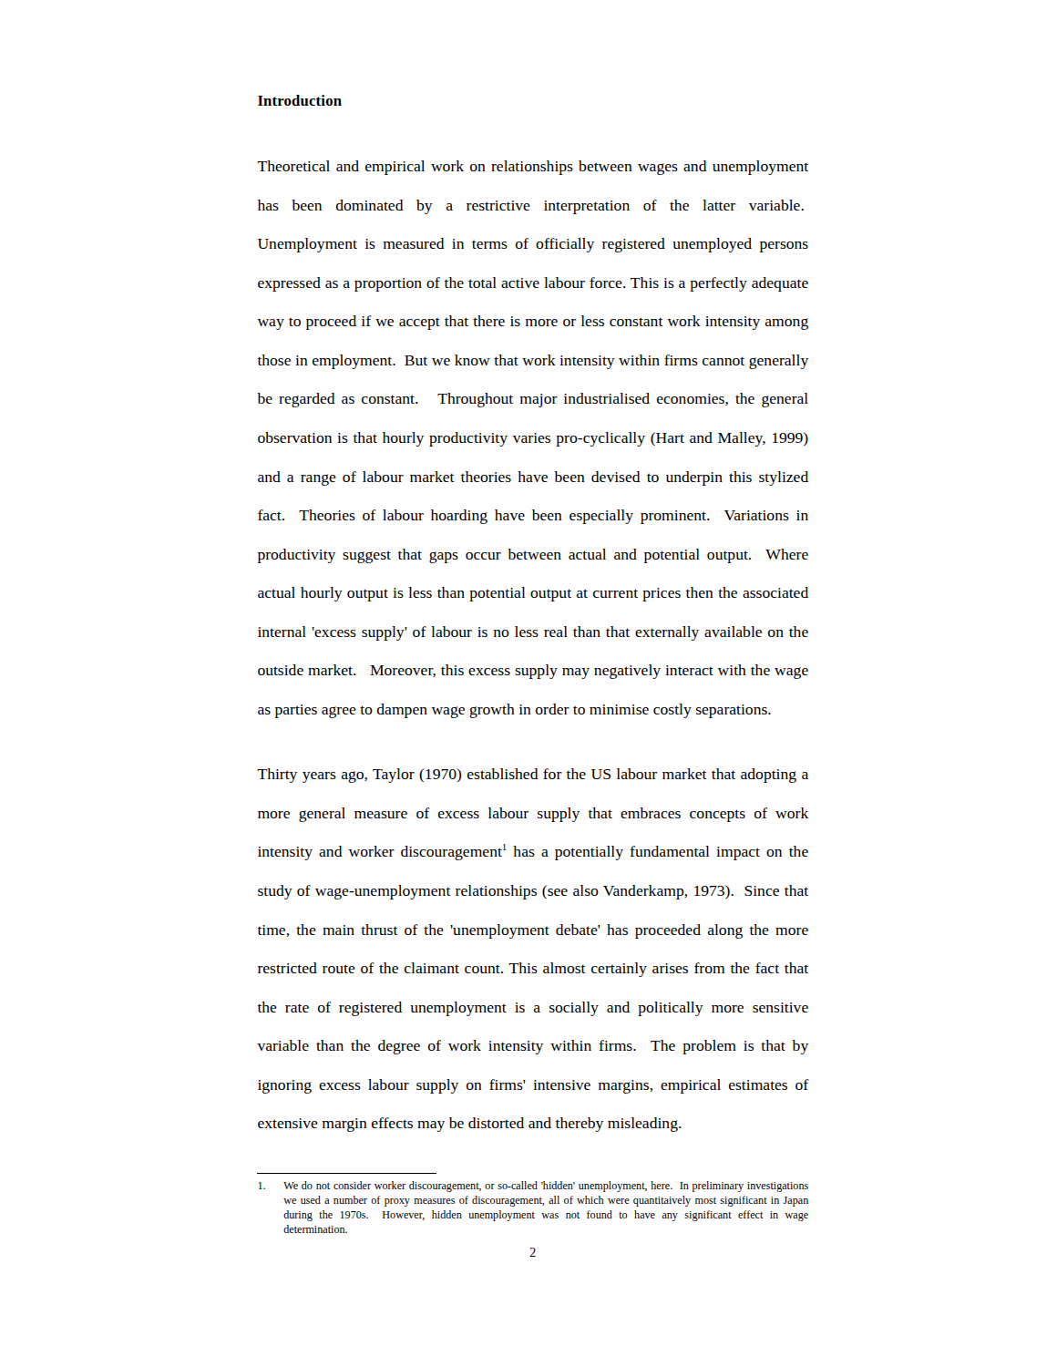Introduction
Theoretical and empirical work on relationships between wages and unemployment has been dominated by a restrictive interpretation of the latter variable. Unemployment is measured in terms of officially registered unemployed persons expressed as a proportion of the total active labour force. This is a perfectly adequate way to proceed if we accept that there is more or less constant work intensity among those in employment. But we know that work intensity within firms cannot generally be regarded as constant. Throughout major industrialised economies, the general observation is that hourly productivity varies pro-cyclically (Hart and Malley, 1999) and a range of labour market theories have been devised to underpin this stylized fact. Theories of labour hoarding have been especially prominent. Variations in productivity suggest that gaps occur between actual and potential output. Where actual hourly output is less than potential output at current prices then the associated internal 'excess supply' of labour is no less real than that externally available on the outside market. Moreover, this excess supply may negatively interact with the wage as parties agree to dampen wage growth in order to minimise costly separations.
Thirty years ago, Taylor (1970) established for the US labour market that adopting a more general measure of excess labour supply that embraces concepts of work intensity and worker discouragement1 has a potentially fundamental impact on the study of wage-unemployment relationships (see also Vanderkamp, 1973). Since that time, the main thrust of the 'unemployment debate' has proceeded along the more restricted route of the claimant count. This almost certainly arises from the fact that the rate of registered unemployment is a socially and politically more sensitive variable than the degree of work intensity within firms. The problem is that by ignoring excess labour supply on firms' intensive margins, empirical estimates of extensive margin effects may be distorted and thereby misleading.
1. We do not consider worker discouragement, or so-called 'hidden' unemployment, here. In preliminary investigations we used a number of proxy measures of discouragement, all of which were quantitaively most significant in Japan during the 1970s. However, hidden unemployment was not found to have any significant effect in wage determination.
2